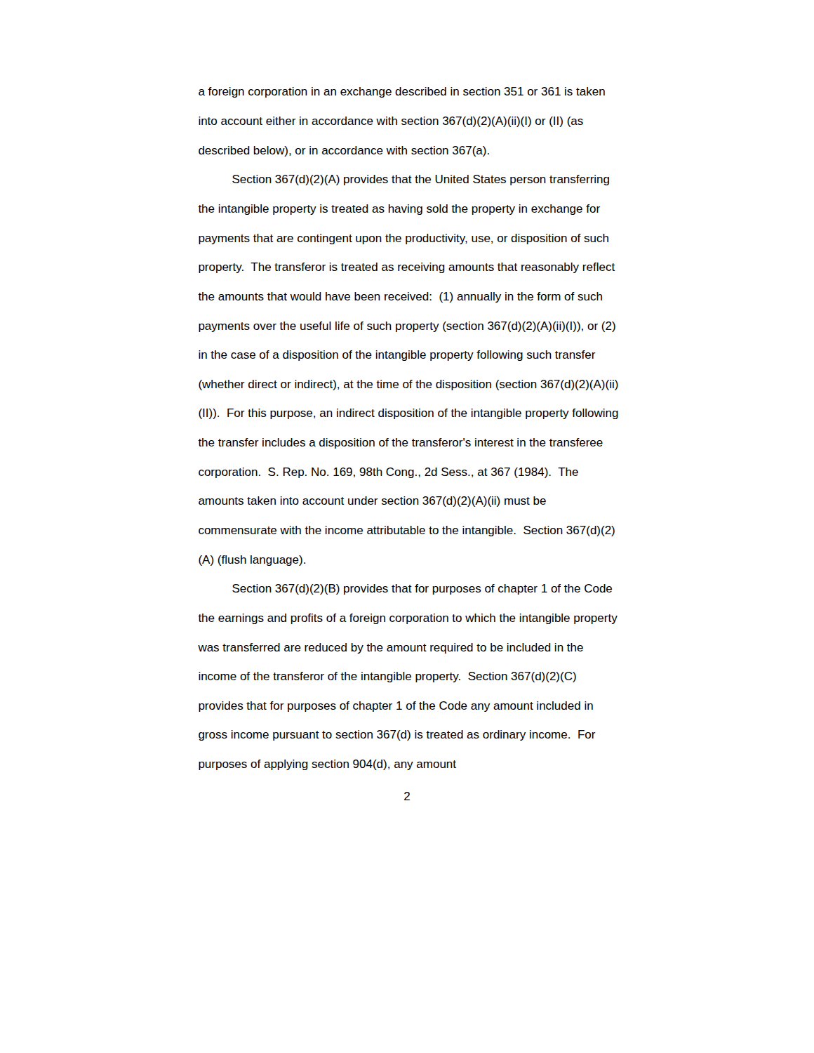a foreign corporation in an exchange described in section 351 or 361 is taken into account either in accordance with section 367(d)(2)(A)(ii)(I) or (II) (as described below), or in accordance with section 367(a).
Section 367(d)(2)(A) provides that the United States person transferring the intangible property is treated as having sold the property in exchange for payments that are contingent upon the productivity, use, or disposition of such property. The transferor is treated as receiving amounts that reasonably reflect the amounts that would have been received: (1) annually in the form of such payments over the useful life of such property (section 367(d)(2)(A)(ii)(I)), or (2) in the case of a disposition of the intangible property following such transfer (whether direct or indirect), at the time of the disposition (section 367(d)(2)(A)(ii)(II)). For this purpose, an indirect disposition of the intangible property following the transfer includes a disposition of the transferor's interest in the transferee corporation. S. Rep. No. 169, 98th Cong., 2d Sess., at 367 (1984). The amounts taken into account under section 367(d)(2)(A)(ii) must be commensurate with the income attributable to the intangible. Section 367(d)(2)(A) (flush language).
Section 367(d)(2)(B) provides that for purposes of chapter 1 of the Code the earnings and profits of a foreign corporation to which the intangible property was transferred are reduced by the amount required to be included in the income of the transferor of the intangible property. Section 367(d)(2)(C) provides that for purposes of chapter 1 of the Code any amount included in gross income pursuant to section 367(d) is treated as ordinary income. For purposes of applying section 904(d), any amount
2